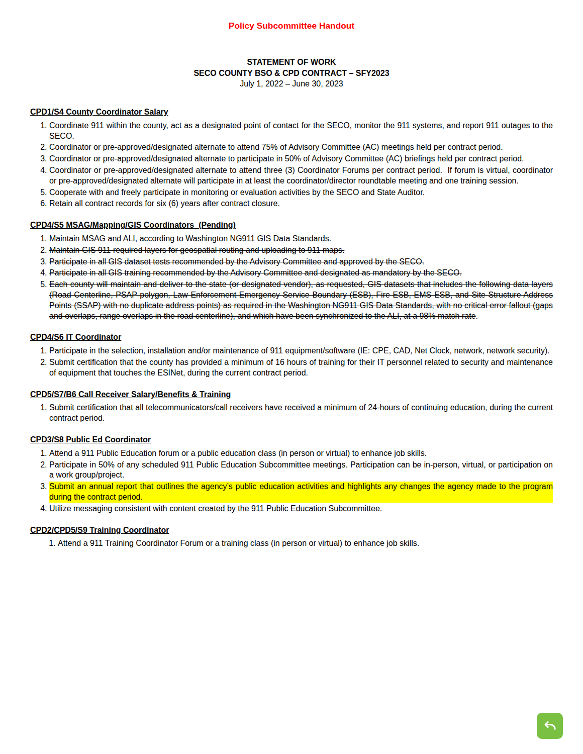Policy Subcommittee Handout
STATEMENT OF WORK
SECO COUNTY BSO & CPD CONTRACT – SFY2023
July 1, 2022 – June 30, 2023
CPD1/S4 County Coordinator Salary
Coordinate 911 within the county, act as a designated point of contact for the SECO, monitor the 911 systems, and report 911 outages to the SECO.
Coordinator or pre-approved/designated alternate to attend 75% of Advisory Committee (AC) meetings held per contract period.
Coordinator or pre-approved/designated alternate to participate in 50% of Advisory Committee (AC) briefings held per contract period.
Coordinator or pre-approved/designated alternate to attend three (3) Coordinator Forums per contract period. If forum is virtual, coordinator or pre-approved/designated alternate will participate in at least the coordinator/director roundtable meeting and one training session.
Cooperate with and freely participate in monitoring or evaluation activities by the SECO and State Auditor.
Retain all contract records for six (6) years after contract closure.
CPD4/S5 MSAG/Mapping/GIS Coordinators (Pending)
Maintain MSAG and ALI, according to Washington NG911 GIS Data Standards.
Maintain GIS 911 required layers for geospatial routing and uploading to 911 maps.
Participate in all GIS dataset tests recommended by the Advisory Committee and approved by the SECO.
Participate in all GIS training recommended by the Advisory Committee and designated as mandatory by the SECO.
Each county will maintain and deliver to the state (or designated vendor), as requested, GIS datasets that includes the following data layers (Road Centerline, PSAP polygon, Law Enforcement Emergency Service Boundary (ESB), Fire ESB, EMS ESB, and Site Structure Address Points (SSAP) with no duplicate address points) as required in the Washington NG911 GIS Data Standards, with no critical error fallout (gaps and overlaps, range overlaps in the road centerline), and which have been synchronized to the ALI, at a 98% match rate.
CPD4/S6 IT Coordinator
Participate in the selection, installation and/or maintenance of 911 equipment/software (IE: CPE, CAD, Net Clock, network, network security).
Submit certification that the county has provided a minimum of 16 hours of training for their IT personnel related to security and maintenance of equipment that touches the ESINet, during the current contract period.
CPD5/S7/B6 Call Receiver Salary/Benefits & Training
Submit certification that all telecommunicators/call receivers have received a minimum of 24-hours of continuing education, during the current contract period.
CPD3/S8 Public Ed Coordinator
Attend a 911 Public Education forum or a public education class (in person or virtual) to enhance job skills.
Participate in 50% of any scheduled 911 Public Education Subcommittee meetings. Participation can be in-person, virtual, or participation on a work group/project.
Submit an annual report that outlines the agency’s public education activities and highlights any changes the agency made to the program during the contract period.
Utilize messaging consistent with content created by the 911 Public Education Subcommittee.
CPD2/CPD5/S9 Training Coordinator
Attend a 911 Training Coordinator Forum or a training class (in person or virtual) to enhance job skills.